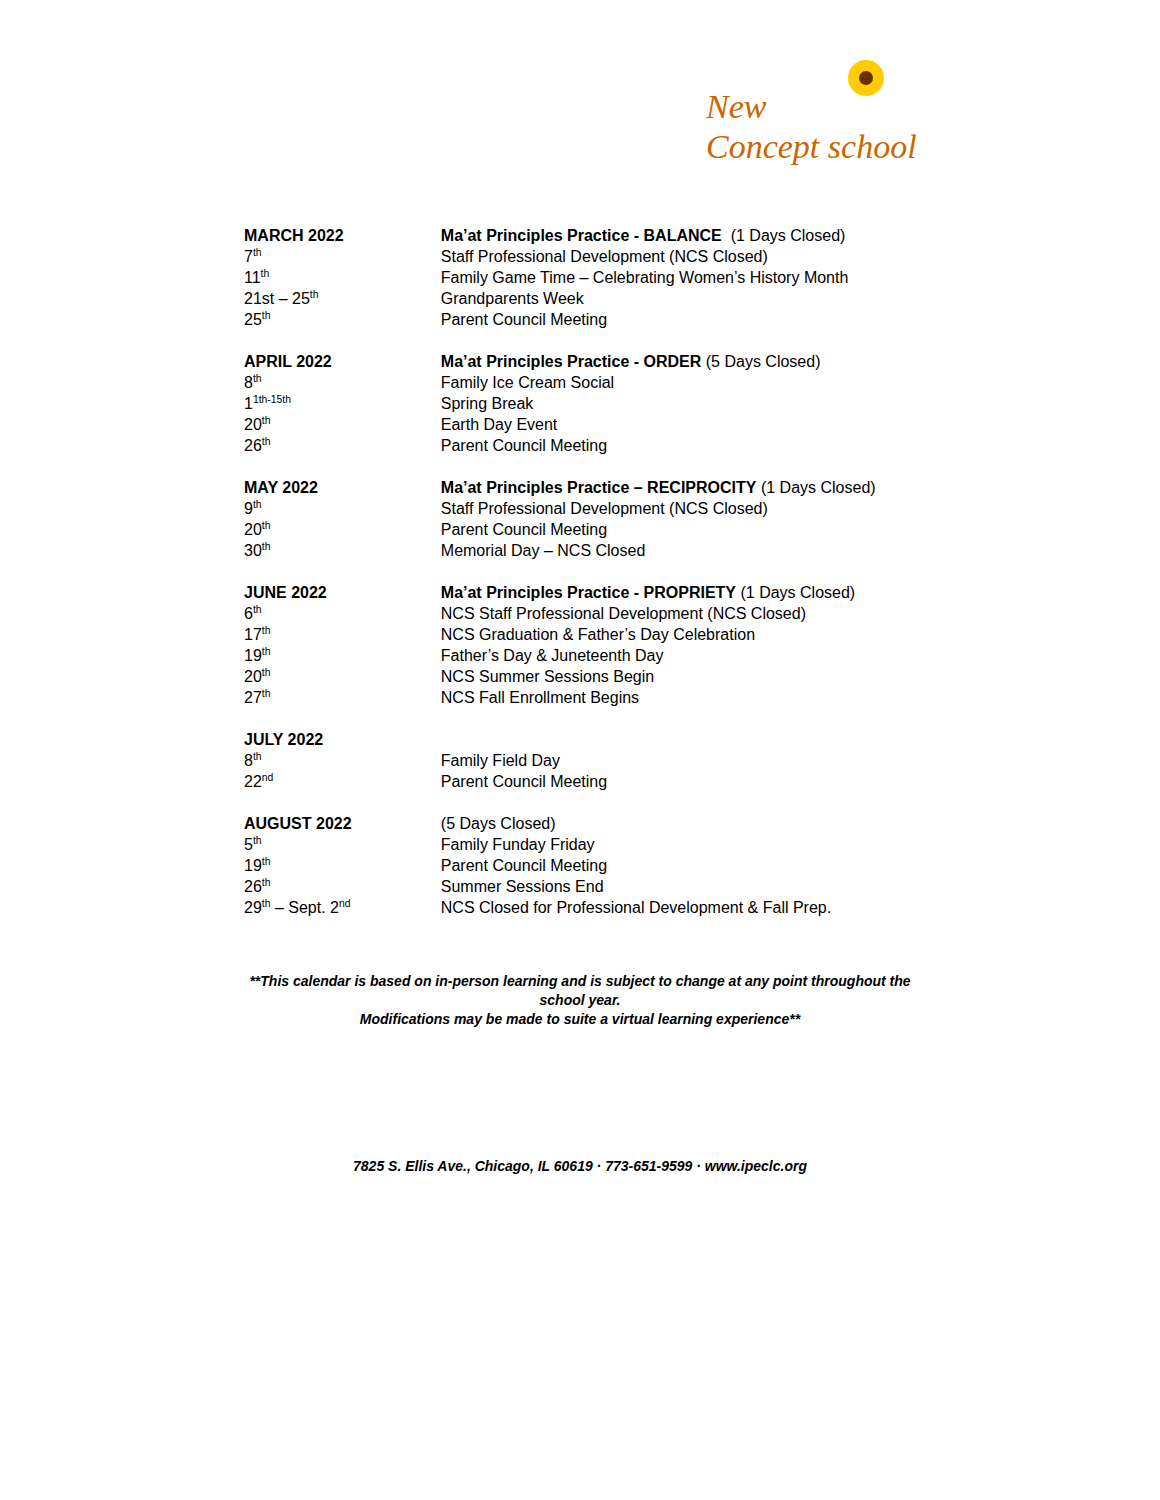| MARCH 2022 | Ma’at Principles Practice - BALANCE (1 Days Closed) |
| 7 th | Staff Professional Development (NCS Closed) |
| 11 th | Family Game Time – Celebrating Women’s History Month |
| 21st – 25 th | Grandparents Week |
| 25 th | Parent Council Meeting |
| APRIL 2022 | Ma’at Principles Practice - ORDER (5 Days Closed) |
| 8 th | Family Ice Cream Social |
| 1 1th-15th | Spring Break |
| 20 th | Earth Day Event |
| 26 th | Parent Council Meeting |
| MAY 2022 | Ma’at Principles Practice – RECIPROCITY (1 Days Closed) |
| 9 th | Staff Professional Development (NCS Closed) |
| 20 th | Parent Council Meeting |
| 30 th | Memorial Day – NCS Closed |
| JUNE 2022 | Ma’at Principles Practice - PROPRIETY (1 Days Closed) |
| 6 th | NCS Staff Professional Development (NCS Closed) |
| 17 th | NCS Graduation & Father’s Day Celebration |
| 19 th | Father’s Day & Juneteenth Day |
| 20 th | NCS Summer Sessions Begin |
| 27 th | NCS Fall Enrollment Begins |
| JULY 2022 | |
| 8 th | Family Field Day |
| 22 nd | Parent Council Meeting |
| AUGUST 2022 | (5 Days Closed) |
| 5 th | Family Funday Friday |
| 19 th | Parent Council Meeting |
| 26 th | Summer Sessions End |
| 29 th – Sept. 2 nd | NCS Closed for Professional Development & Fall Prep. |
**This calendar is based on in-person learning and is subject to change at any point throughout the school year.
Modifications may be made to suite a virtual learning experience**
7825 S. Ellis Ave., Chicago, IL 60619 · 773-651-9599 · www.ipeclc.org